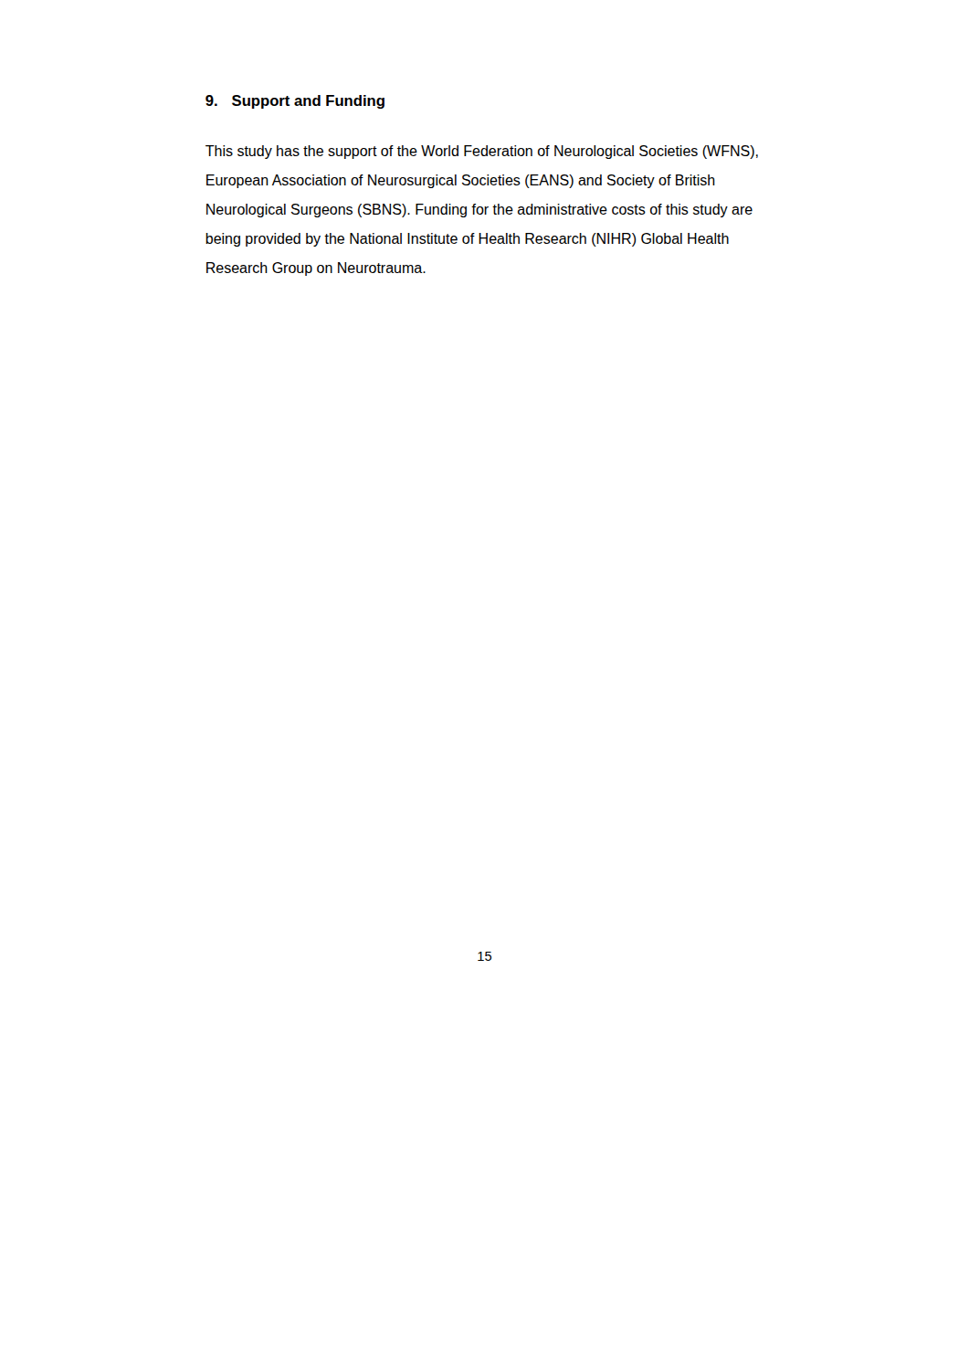9. Support and Funding
This study has the support of the World Federation of Neurological Societies (WFNS), European Association of Neurosurgical Societies (EANS) and Society of British Neurological Surgeons (SBNS). Funding for the administrative costs of this study are being provided by the National Institute of Health Research (NIHR) Global Health Research Group on Neurotrauma.
15